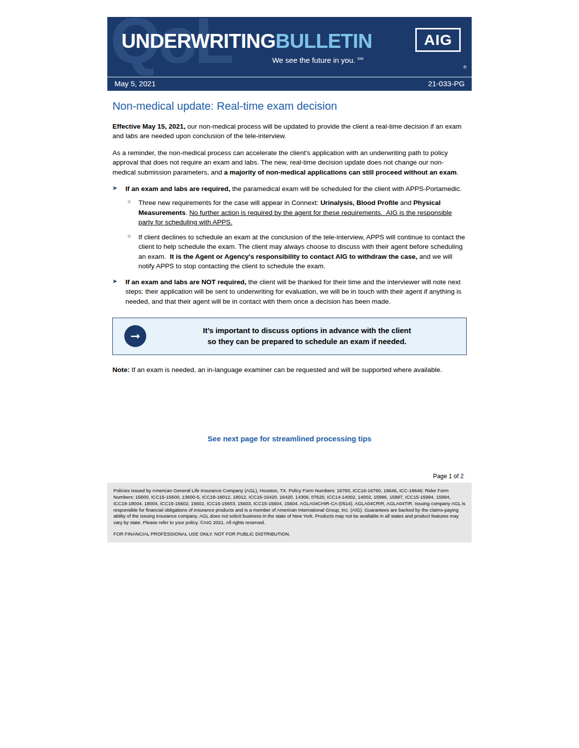QoL
UNDERWRITINGBULLETIN
We see the future in you. SM
AIG
®
May 5, 2021 21-033-PG
Non-medical update: Real-time exam decision
Effective May 15, 2021, our non-medical process will be updated to provide the client a real-time decision if an exam and labs are needed upon conclusion of the tele-interview.
As a reminder, the non-medical process can accelerate the client's application with an underwriting path to policy approval that does not require an exam and labs. The new, real-time decision update does not change our non-medical submission parameters, and a majority of non-medical applications can still proceed without an exam.
If an exam and labs are required, the paramedical exam will be scheduled for the client with APPS-Portamedic.
Three new requirements for the case will appear in Connext: Urinalysis, Blood Profile and Physical Measurements. No further action is required by the agent for these requirements. AIG is the responsible party for scheduling with APPS.
If client declines to schedule an exam at the conclusion of the tele-interview, APPS will continue to contact the client to help schedule the exam. The client may always choose to discuss with their agent before scheduling an exam. It is the Agent or Agency's responsibility to contact AIG to withdraw the case, and we will notify APPS to stop contacting the client to schedule the exam.
If an exam and labs are NOT required, the client will be thanked for their time and the interviewer will note next steps: their application will be sent to underwriting for evaluation, we will be in touch with their agent if anything is needed, and that their agent will be in contact with them once a decision has been made.
➞
It’s important to discuss options in advance with the client
so they can be prepared to schedule an exam if needed.
Note: If an exam is needed, an in-language examiner can be requested and will be supported where available.
See next page for streamlined processing tips
Page 1 of 2
Policies issued by American General Life Insurance Company (AGL), Houston, TX. Policy Form Numbers: 16760, ICC16-16760, 19646, ICC-19646; Rider Form Numbers: 15600, ICC15-15600, 13600-5, ICC18-18012, 18012, ICC16-16420, 16420, 14306, 07620, ICC14-14002, 14002, 15996, 15997, ICC15-15994, 15994, ICC18-18004, 18004, ICC15-15602, 15602, ICC15-15603, 15603, ICC15-15604, 15604, AGLA04CHIR-CA (0514), AGLA04CRIR, AGLA04TIR. Issuing company AGL is responsible for financial obligations of insurance products and is a member of American International Group, Inc. (AIG). Guarantees are backed by the claims-paying ability of the issuing insurance company. AGL does not solicit business in the state of New York. Products may not be available in all states and product features may vary by state. Please refer to your policy. ©AIG 2021. All rights reserved.
FOR FINANCIAL PROFESSIONAL USE ONLY. NOT FOR PUBLIC DISTRIBUTION.